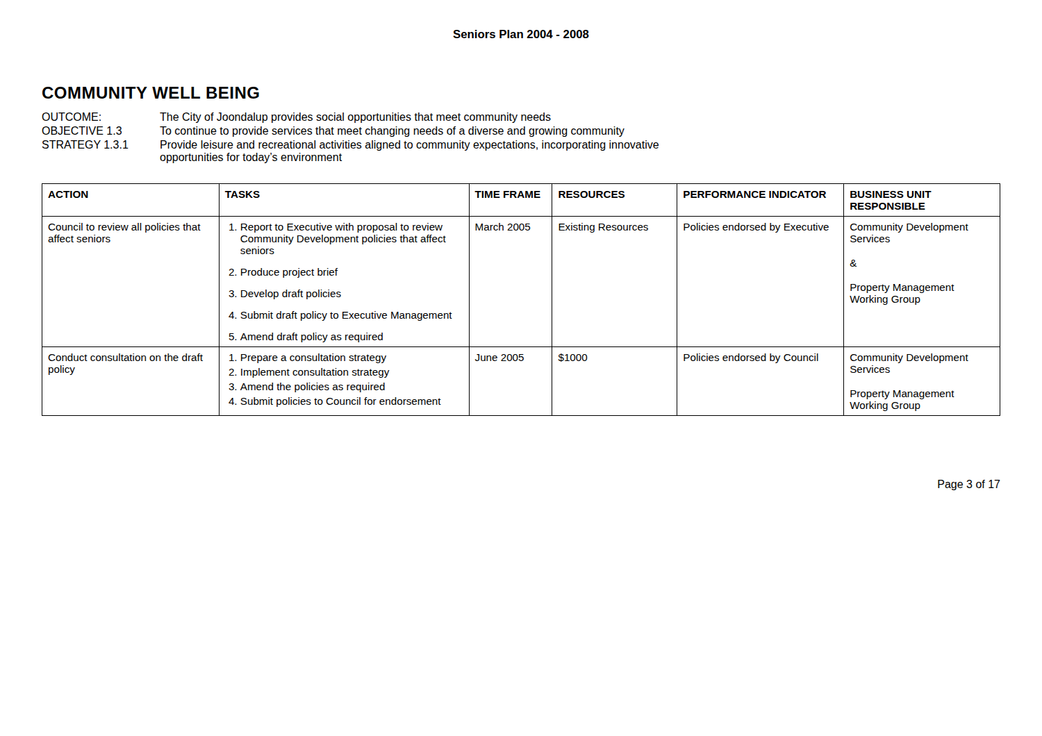Seniors Plan 2004 - 2008
COMMUNITY WELL BEING
OUTCOME:
The City of Joondalup provides social opportunities that meet community needs
OBJECTIVE 1.3
To continue to provide services that meet changing needs of a diverse and growing community
STRATEGY 1.3.1
Provide leisure and recreational activities aligned to community expectations, incorporating innovative opportunities for today’s environment
| ACTION | TASKS | TIME FRAME | RESOURCES | PERFORMANCE INDICATOR | BUSINESS UNIT RESPONSIBLE |
| --- | --- | --- | --- | --- | --- |
| Council to review all policies that affect seniors | Report to Executive with proposal to review Community Development policies that affect seniors Produce project brief Develop draft policies Submit draft policy to Executive Management Amend draft policy as required | March 2005 | Existing Resources | Policies endorsed by Executive | Community Development Services & Property Management Working Group |
| Conduct consultation on the draft policy | Prepare a consultation strategy Implement consultation strategy Amend the policies as required Submit policies to Council for endorsement | June 2005 | $1000 | Policies endorsed by Council | Community Development Services Property Management Working Group |
Page 3 of 17